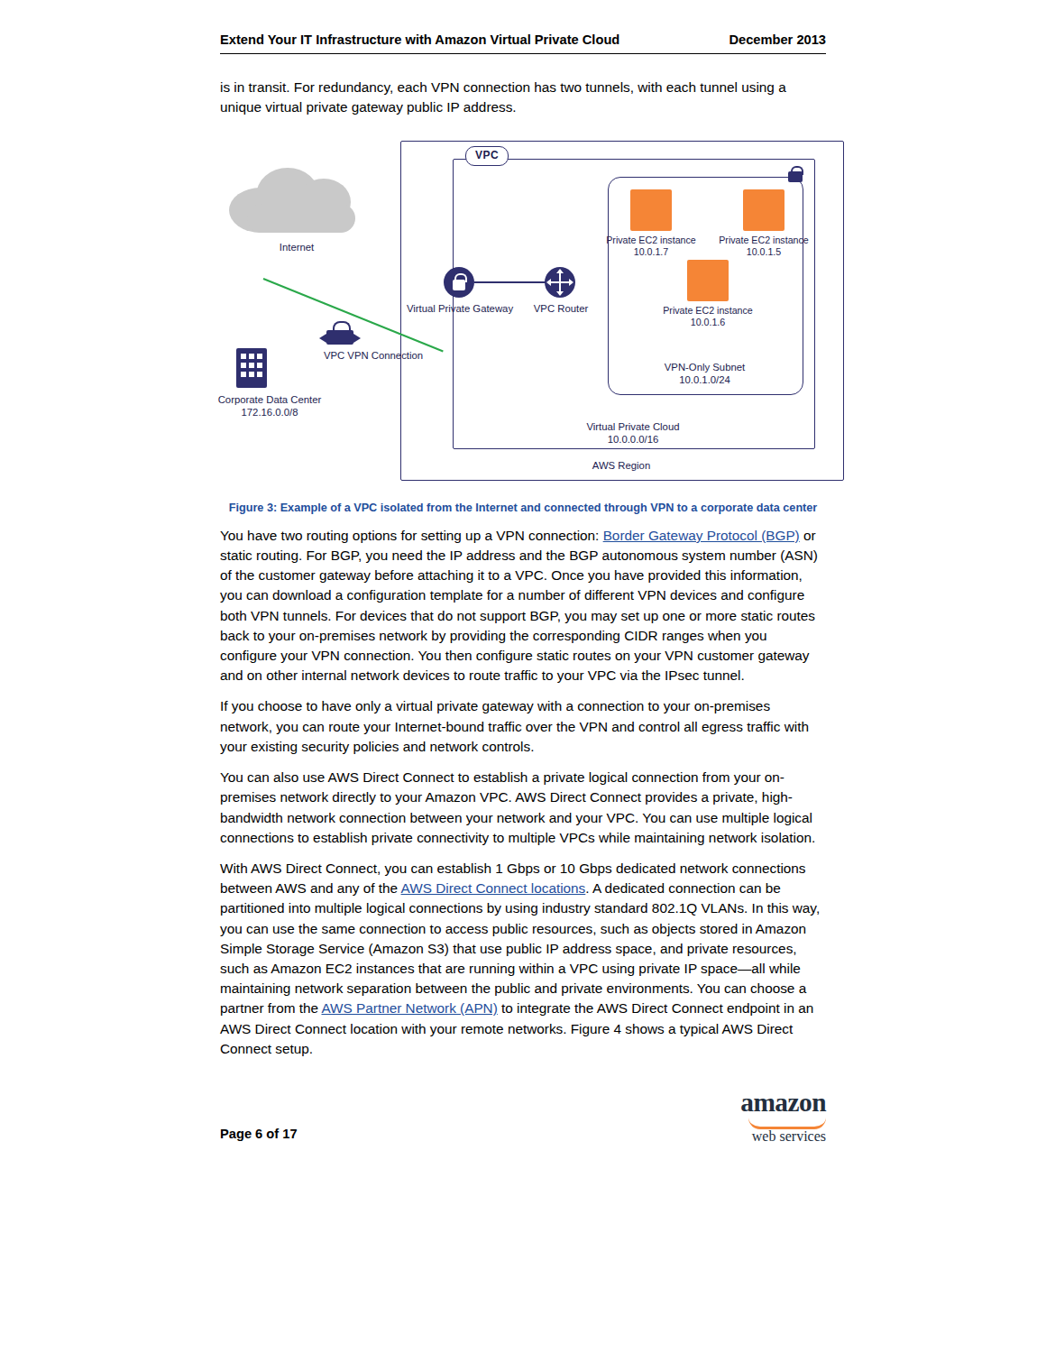Extend Your IT Infrastructure with Amazon Virtual Private Cloud
December 2013
is in transit. For redundancy, each VPN connection has two tunnels, with each tunnel using a unique virtual private gateway public IP address.
Internet
AWS Region
VPC
Virtual Private Cloud
10.0.0.0/16
VPN-Only Subnet
10.0.1.0/24
Private EC2 instance
10.0.1.7
Private EC2 instance
10.0.1.5
Private EC2 instance
10.0.1.6
Virtual Private Gateway
VPC Router
VPC VPN Connection
Corporate Data Center
172.16.0.0/8
Figure 3: Example of a VPC isolated from the Internet and connected through VPN to a corporate data center
You have two routing options for setting up a VPN connection: Border Gateway Protocol (BGP) or static routing. For BGP, you need the IP address and the BGP autonomous system number (ASN) of the customer gateway before attaching it to a VPC. Once you have provided this information, you can download a configuration template for a number of different VPN devices and configure both VPN tunnels. For devices that do not support BGP, you may set up one or more static routes back to your on-premises network by providing the corresponding CIDR ranges when you configure your VPN connection. You then configure static routes on your VPN customer gateway and on other internal network devices to route traffic to your VPC via the IPsec tunnel.
If you choose to have only a virtual private gateway with a connection to your on-premises network, you can route your Internet-bound traffic over the VPN and control all egress traffic with your existing security policies and network controls.
You can also use AWS Direct Connect to establish a private logical connection from your on-premises network directly to your Amazon VPC. AWS Direct Connect provides a private, high-bandwidth network connection between your network and your VPC. You can use multiple logical connections to establish private connectivity to multiple VPCs while maintaining network isolation.
With AWS Direct Connect, you can establish 1 Gbps or 10 Gbps dedicated network connections between AWS and any of the AWS Direct Connect locations. A dedicated connection can be partitioned into multiple logical connections by using industry standard 802.1Q VLANs. In this way, you can use the same connection to access public resources, such as objects stored in Amazon Simple Storage Service (Amazon S3) that use public IP address space, and private resources, such as Amazon EC2 instances that are running within a VPC using private IP space—all while maintaining network separation between the public and private environments. You can choose a partner from the AWS Partner Network (APN) to integrate the AWS Direct Connect endpoint in an AWS Direct Connect location with your remote networks. Figure 4 shows a typical AWS Direct Connect setup.
Page 6 of 17
amazon
web services